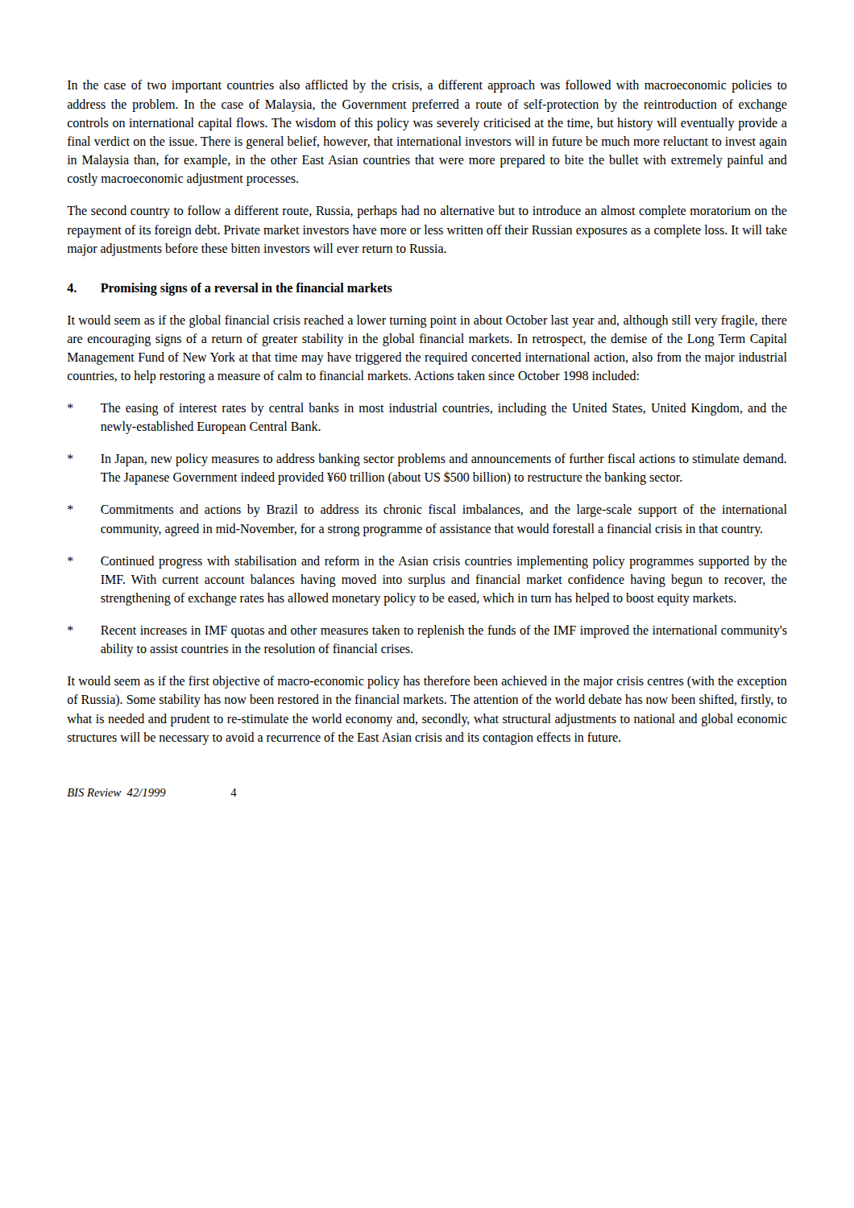In the case of two important countries also afflicted by the crisis, a different approach was followed with macroeconomic policies to address the problem. In the case of Malaysia, the Government preferred a route of self-protection by the reintroduction of exchange controls on international capital flows. The wisdom of this policy was severely criticised at the time, but history will eventually provide a final verdict on the issue. There is general belief, however, that international investors will in future be much more reluctant to invest again in Malaysia than, for example, in the other East Asian countries that were more prepared to bite the bullet with extremely painful and costly macroeconomic adjustment processes.
The second country to follow a different route, Russia, perhaps had no alternative but to introduce an almost complete moratorium on the repayment of its foreign debt. Private market investors have more or less written off their Russian exposures as a complete loss. It will take major adjustments before these bitten investors will ever return to Russia.
4. Promising signs of a reversal in the financial markets
It would seem as if the global financial crisis reached a lower turning point in about October last year and, although still very fragile, there are encouraging signs of a return of greater stability in the global financial markets. In retrospect, the demise of the Long Term Capital Management Fund of New York at that time may have triggered the required concerted international action, also from the major industrial countries, to help restoring a measure of calm to financial markets. Actions taken since October 1998 included:
The easing of interest rates by central banks in most industrial countries, including the United States, United Kingdom, and the newly-established European Central Bank.
In Japan, new policy measures to address banking sector problems and announcements of further fiscal actions to stimulate demand. The Japanese Government indeed provided ¥60 trillion (about US $500 billion) to restructure the banking sector.
Commitments and actions by Brazil to address its chronic fiscal imbalances, and the large-scale support of the international community, agreed in mid-November, for a strong programme of assistance that would forestall a financial crisis in that country.
Continued progress with stabilisation and reform in the Asian crisis countries implementing policy programmes supported by the IMF. With current account balances having moved into surplus and financial market confidence having begun to recover, the strengthening of exchange rates has allowed monetary policy to be eased, which in turn has helped to boost equity markets.
Recent increases in IMF quotas and other measures taken to replenish the funds of the IMF improved the international community's ability to assist countries in the resolution of financial crises.
It would seem as if the first objective of macro-economic policy has therefore been achieved in the major crisis centres (with the exception of Russia). Some stability has now been restored in the financial markets. The attention of the world debate has now been shifted, firstly, to what is needed and prudent to re-stimulate the world economy and, secondly, what structural adjustments to national and global economic structures will be necessary to avoid a recurrence of the East Asian crisis and its contagion effects in future.
BIS Review 42/19994